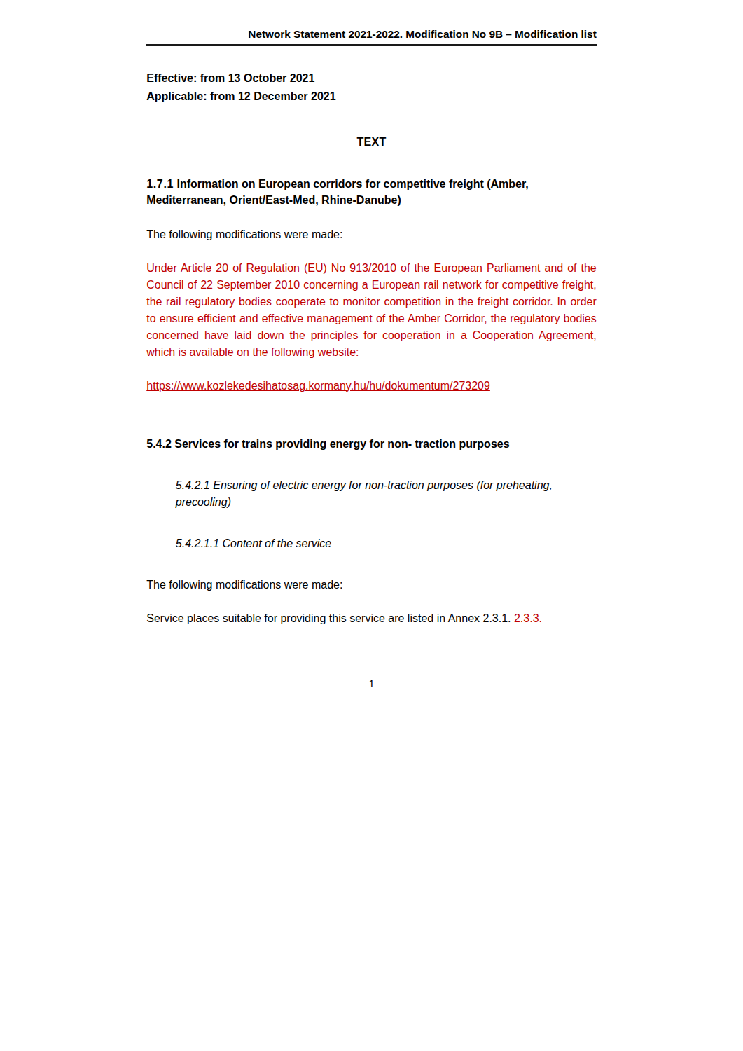Network Statement 2021-2022. Modification No 9B – Modification list
Effective: from 13 October 2021
Applicable: from 12 December 2021
TEXT
1.7.1 Information on European corridors for competitive freight (Amber, Mediterranean, Orient/East-Med, Rhine-Danube)
The following modifications were made:
Under Article 20 of Regulation (EU) No 913/2010 of the European Parliament and of the Council of 22 September 2010 concerning a European rail network for competitive freight, the rail regulatory bodies cooperate to monitor competition in the freight corridor. In order to ensure efficient and effective management of the Amber Corridor, the regulatory bodies concerned have laid down the principles for cooperation in a Cooperation Agreement, which is available on the following website:
https://www.kozlekedesihatosag.kormany.hu/hu/dokumentum/273209
5.4.2 Services for trains providing energy for non- traction purposes
5.4.2.1 Ensuring of electric energy for non-traction purposes (for preheating, precooling)
5.4.2.1.1 Content of the service
The following modifications were made:
Service places suitable for providing this service are listed in Annex 2.3.1. 2.3.3.
1